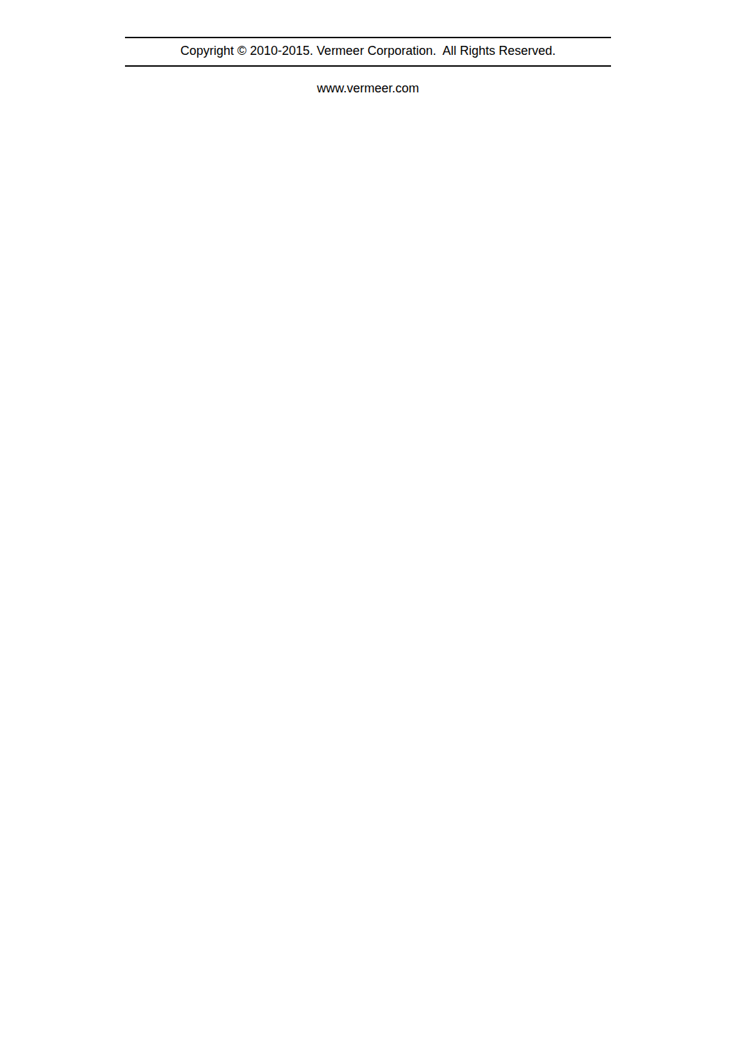Copyright © 2010-2015. Vermeer Corporation. All Rights Reserved.
www.vermeer.com